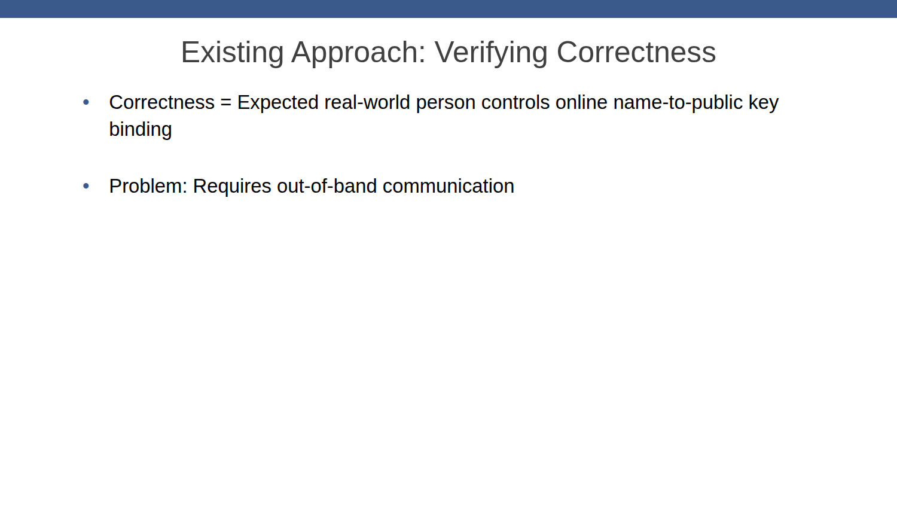Existing Approach: Verifying Correctness
Correctness = Expected real-world person controls online name-to-public key binding
Problem: Requires out-of-band communication